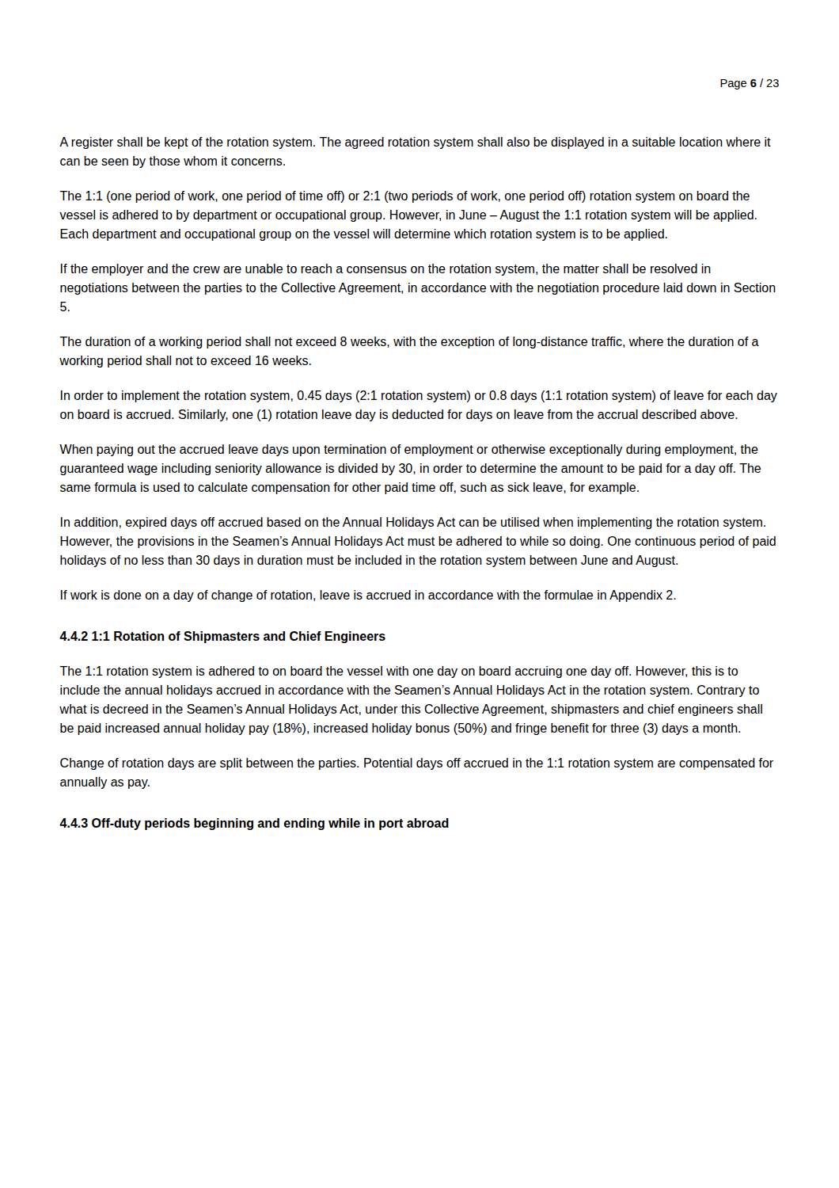Page 6 / 23
A register shall be kept of the rotation system. The agreed rotation system shall also be displayed in a suitable location where it can be seen by those whom it concerns.
The 1:1 (one period of work, one period of time off) or 2:1 (two periods of work, one period off) rotation system on board the vessel is adhered to by department or occupational group. However, in June – August the 1:1 rotation system will be applied. Each department and occupational group on the vessel will determine which rotation system is to be applied.
If the employer and the crew are unable to reach a consensus on the rotation system, the matter shall be resolved in negotiations between the parties to the Collective Agreement, in accordance with the negotiation procedure laid down in Section 5.
The duration of a working period shall not exceed 8 weeks, with the exception of long-distance traffic, where the duration of a working period shall not to exceed 16 weeks.
In order to implement the rotation system, 0.45 days (2:1 rotation system) or 0.8 days (1:1 rotation system) of leave for each day on board is accrued. Similarly, one (1) rotation leave day is deducted for days on leave from the accrual described above.
When paying out the accrued leave days upon termination of employment or otherwise exceptionally during employment, the guaranteed wage including seniority allowance is divided by 30, in order to determine the amount to be paid for a day off. The same formula is used to calculate compensation for other paid time off, such as sick leave, for example.
In addition, expired days off accrued based on the Annual Holidays Act can be utilised when implementing the rotation system. However, the provisions in the Seamen’s Annual Holidays Act must be adhered to while so doing. One continuous period of paid holidays of no less than 30 days in duration must be included in the rotation system between June and August.
If work is done on a day of change of rotation, leave is accrued in accordance with the formulae in Appendix 2.
4.4.2 1:1 Rotation of Shipmasters and Chief Engineers
The 1:1 rotation system is adhered to on board the vessel with one day on board accruing one day off. However, this is to include the annual holidays accrued in accordance with the Seamen’s Annual Holidays Act in the rotation system. Contrary to what is decreed in the Seamen’s Annual Holidays Act, under this Collective Agreement, shipmasters and chief engineers shall be paid increased annual holiday pay (18%), increased holiday bonus (50%) and fringe benefit for three (3) days a month.
Change of rotation days are split between the parties. Potential days off accrued in the 1:1 rotation system are compensated for annually as pay.
4.4.3 Off-duty periods beginning and ending while in port abroad